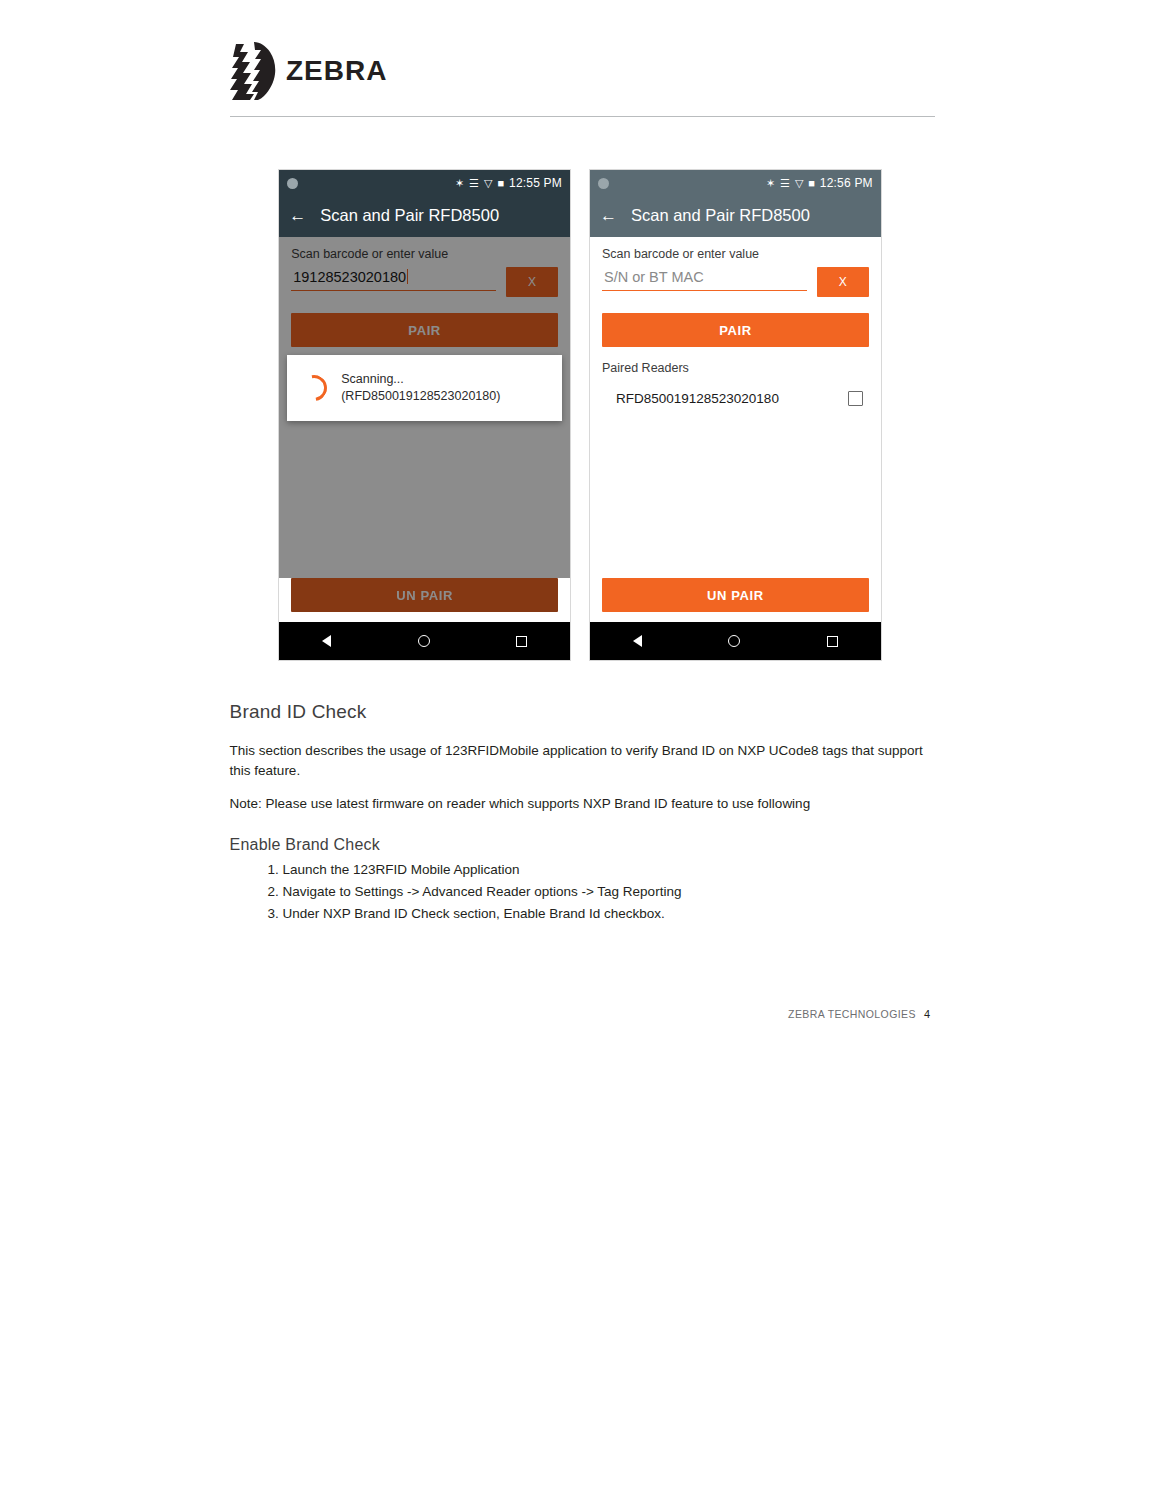ZEBRA
✶ ☰ ▽ ■ 12:55 PM
← Scan and Pair RFD8500
Scan barcode or enter value
19128523020180
X
PAIR
Paired Readers
Scanning...
(RFD850019128523020180)
UN PAIR
✶ ☰ ▽ ■ 12:56 PM
← Scan and Pair RFD8500
Scan barcode or enter value
S/N or BT MAC
X
PAIR
Paired Readers
RFD850019128523020180
UN PAIR
Brand ID Check
This section describes the usage of 123RFIDMobile application to verify Brand ID on NXP UCode8 tags that support this feature.
Note: Please use latest firmware on reader which supports NXP Brand ID feature to use following
Enable Brand Check
Launch the 123RFID Mobile Application
Navigate to Settings -> Advanced Reader options -> Tag Reporting
Under NXP Brand ID Check section, Enable Brand Id checkbox.
ZEBRA TECHNOLOGIES 4